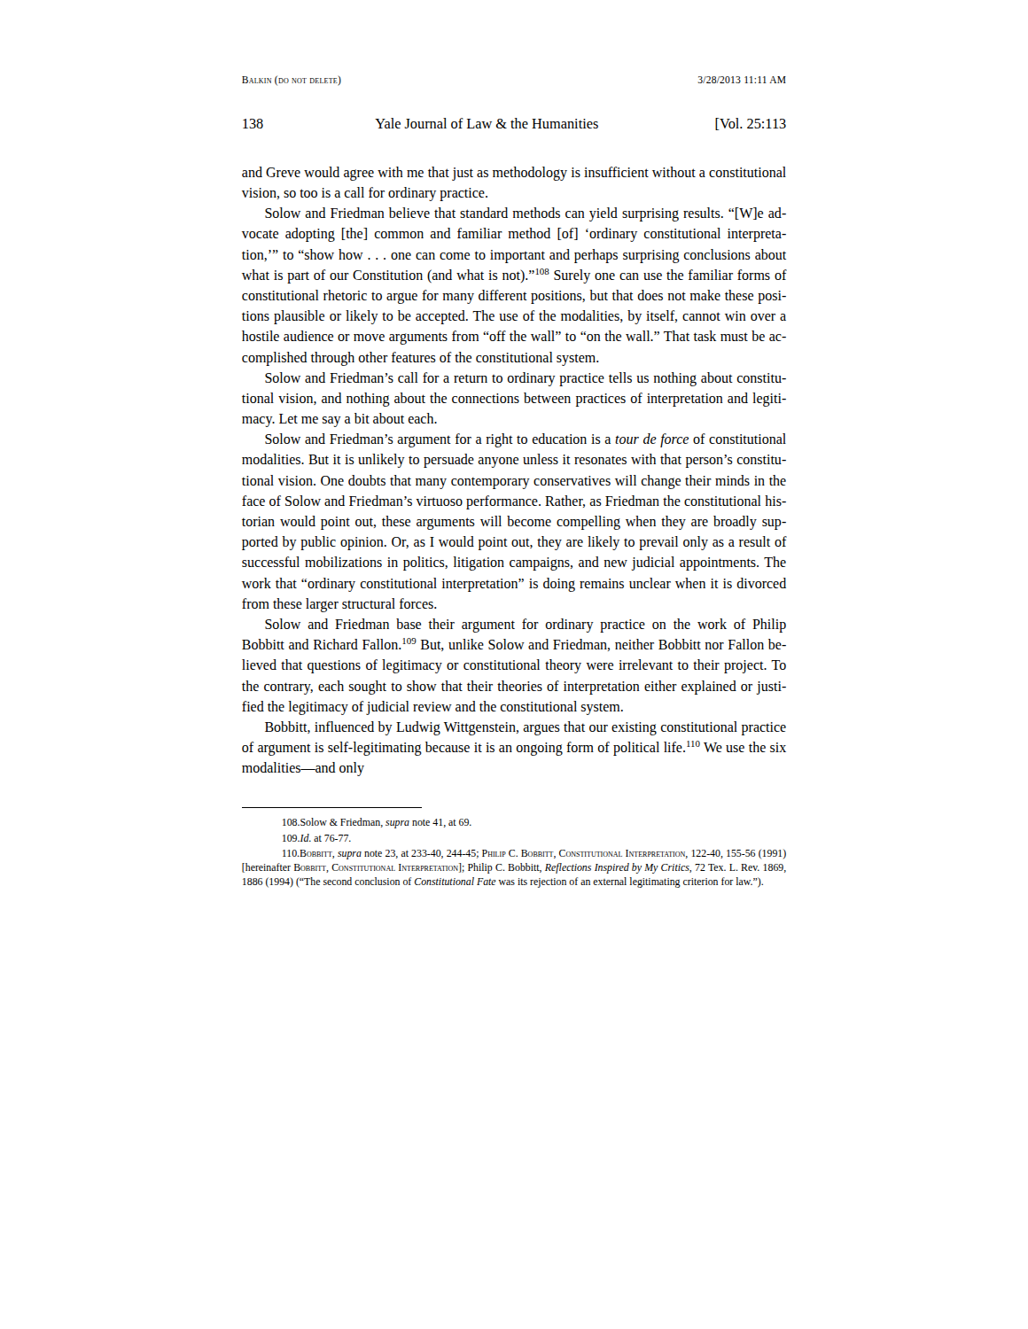Balkin (Do Not Delete) 3/28/2013 11:11 AM
138 Yale Journal of Law & the Humanities [Vol. 25:113
and Greve would agree with me that just as methodology is insufficient without a constitutional vision, so too is a call for ordinary practice.
Solow and Friedman believe that standard methods can yield surprising results. “[W]e advocate adopting [the] common and familiar method [of] ‘ordinary constitutional interpretation,’” to “show how . . . one can come to important and perhaps surprising conclusions about what is part of our Constitution (and what is not).”108 Surely one can use the familiar forms of constitutional rhetoric to argue for many different positions, but that does not make these positions plausible or likely to be accepted. The use of the modalities, by itself, cannot win over a hostile audience or move arguments from “off the wall” to “on the wall.” That task must be accomplished through other features of the constitutional system.
Solow and Friedman’s call for a return to ordinary practice tells us nothing about constitutional vision, and nothing about the connections between practices of interpretation and legitimacy. Let me say a bit about each.
Solow and Friedman’s argument for a right to education is a tour de force of constitutional modalities. But it is unlikely to persuade anyone unless it resonates with that person’s constitutional vision. One doubts that many contemporary conservatives will change their minds in the face of Solow and Friedman’s virtuoso performance. Rather, as Friedman the constitutional historian would point out, these arguments will become compelling when they are broadly supported by public opinion. Or, as I would point out, they are likely to prevail only as a result of successful mobilizations in politics, litigation campaigns, and new judicial appointments. The work that “ordinary constitutional interpretation” is doing remains unclear when it is divorced from these larger structural forces.
Solow and Friedman base their argument for ordinary practice on the work of Philip Bobbitt and Richard Fallon.109 But, unlike Solow and Friedman, neither Bobbitt nor Fallon believed that questions of legitimacy or constitutional theory were irrelevant to their project. To the contrary, each sought to show that their theories of interpretation either explained or justified the legitimacy of judicial review and the constitutional system.
Bobbitt, influenced by Ludwig Wittgenstein, argues that our existing constitutional practice of argument is self-legitimating because it is an ongoing form of political life.110 We use the six modalities—and only
108. Solow & Friedman, supra note 41, at 69.
109. Id. at 76-77.
110. Bobbitt, supra note 23, at 233-40, 244-45; Philip C. Bobbitt, Constitutional Interpretation, 122-40, 155-56 (1991) [hereinafter Bobbitt, Constitutional Interpretation]; Philip C. Bobbitt, Reflections Inspired by My Critics, 72 Tex. L. Rev. 1869, 1886 (1994) (“The second conclusion of Constitutional Fate was its rejection of an external legitimating criterion for law.”).